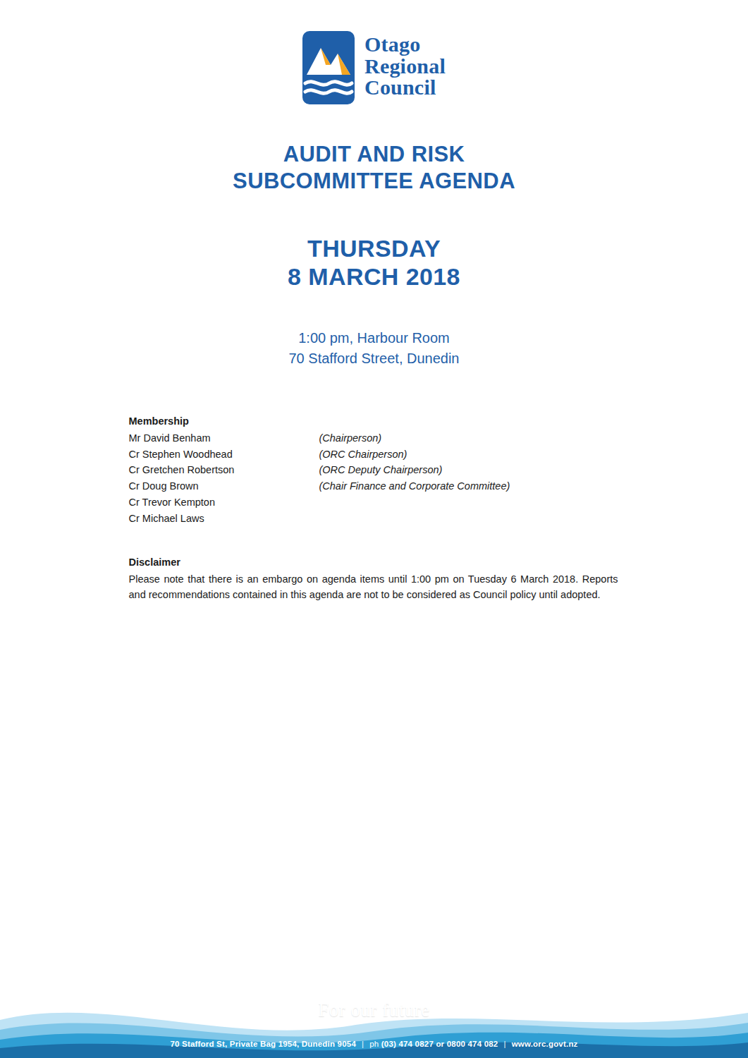Otago Regional Council
AUDIT AND RISK
SUBCOMMITTEE AGENDA
THURSDAY
8 MARCH 2018
1:00 pm, Harbour Room
70 Stafford Street, Dunedin
Membership
| Mr David Benham | (Chairperson) |
| Cr Stephen Woodhead | (ORC Chairperson) |
| Cr Gretchen Robertson | (ORC Deputy Chairperson) |
| Cr Doug Brown | (Chair Finance and Corporate Committee) |
| Cr Trevor Kempton | |
| Cr Michael Laws | |
Disclaimer
Please note that there is an embargo on agenda items until 1:00 pm on Tuesday 6 March 2018. Reports and recommendations contained in this agenda are not to be considered as Council policy until adopted.
For our future
70 Stafford St, Private Bag 1954, Dunedin 9054|ph (03) 474 0827 or 0800 474 082|www.orc.govt.nz